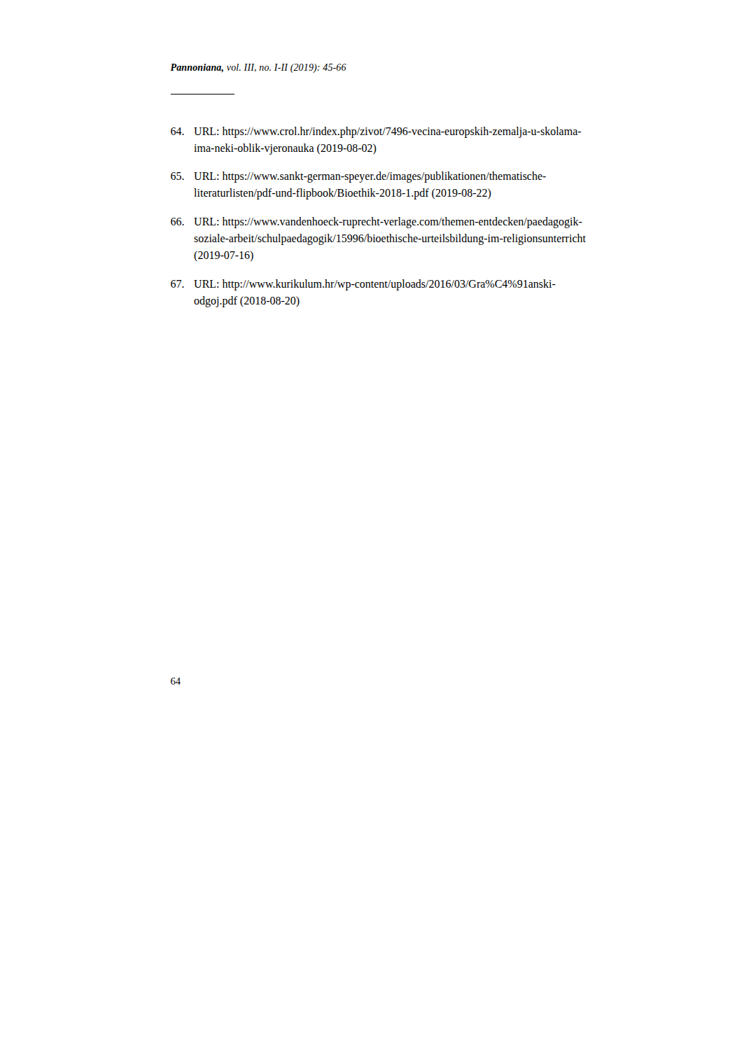Pannoniana, vol. III, no. I-II (2019): 45-66
64. URL: https://www.crol.hr/index.php/zivot/7496-vecina-europskih-zemalja-u-skolama-ima-neki-oblik-vjeronauka (2019-08-02)
65. URL: https://www.sankt-german-speyer.de/images/publikationen/thematische-literaturlisten/pdf-und-flipbook/Bioethik-2018-1.pdf (2019-08-22)
66. URL: https://www.vandenhoeck-ruprecht-verlage.com/themen-entdecken/paedagogik-soziale-arbeit/schulpaedagogik/15996/bioethische-urteilsbildung-im-religionsunterricht (2019-07-16)
67. URL: http://www.kurikulum.hr/wp-content/uploads/2016/03/Gra%C4%91anski-odgoj.pdf (2018-08-20)
64